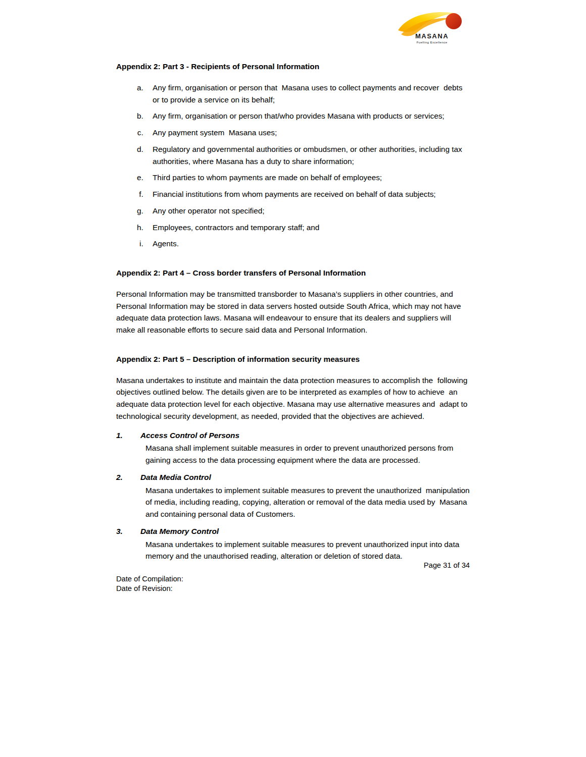MASANA Fuelling Excellence
Appendix 2: Part 3 - Recipients of Personal Information
Any firm, organisation or person that Masana uses to collect payments and recover debts or to provide a service on its behalf;
Any firm, organisation or person that/who provides Masana with products or services;
Any payment system Masana uses;
Regulatory and governmental authorities or ombudsmen, or other authorities, including tax authorities, where Masana has a duty to share information;
Third parties to whom payments are made on behalf of employees;
Financial institutions from whom payments are received on behalf of data subjects;
Any other operator not specified;
Employees, contractors and temporary staff; and
Agents.
Appendix 2: Part 4 – Cross border transfers of Personal Information
Personal Information may be transmitted transborder to Masana’s suppliers in other countries, and Personal Information may be stored in data servers hosted outside South Africa, which may not have adequate data protection laws. Masana will endeavour to ensure that its dealers and suppliers will make all reasonable efforts to secure said data and Personal Information.
Appendix 2: Part 5 – Description of information security measures
Masana undertakes to institute and maintain the data protection measures to accomplish the following objectives outlined below. The details given are to be interpreted as examples of how to achieve an adequate data protection level for each objective. Masana may use alternative measures and adapt to technological security development, as needed, provided that the objectives are achieved.
Access Control of Persons Masana shall implement suitable measures in order to prevent unauthorized persons from gaining access to the data processing equipment where the data are processed.
Data Media Control Masana undertakes to implement suitable measures to prevent the unauthorized manipulation of media, including reading, copying, alteration or removal of the data media used by Masana and containing personal data of Customers.
Data Memory Control Masana undertakes to implement suitable measures to prevent unauthorized input into data memory and the unauthorised reading, alteration or deletion of stored data.
Page 31 of 34
Date of Compilation:
Date of Revision: